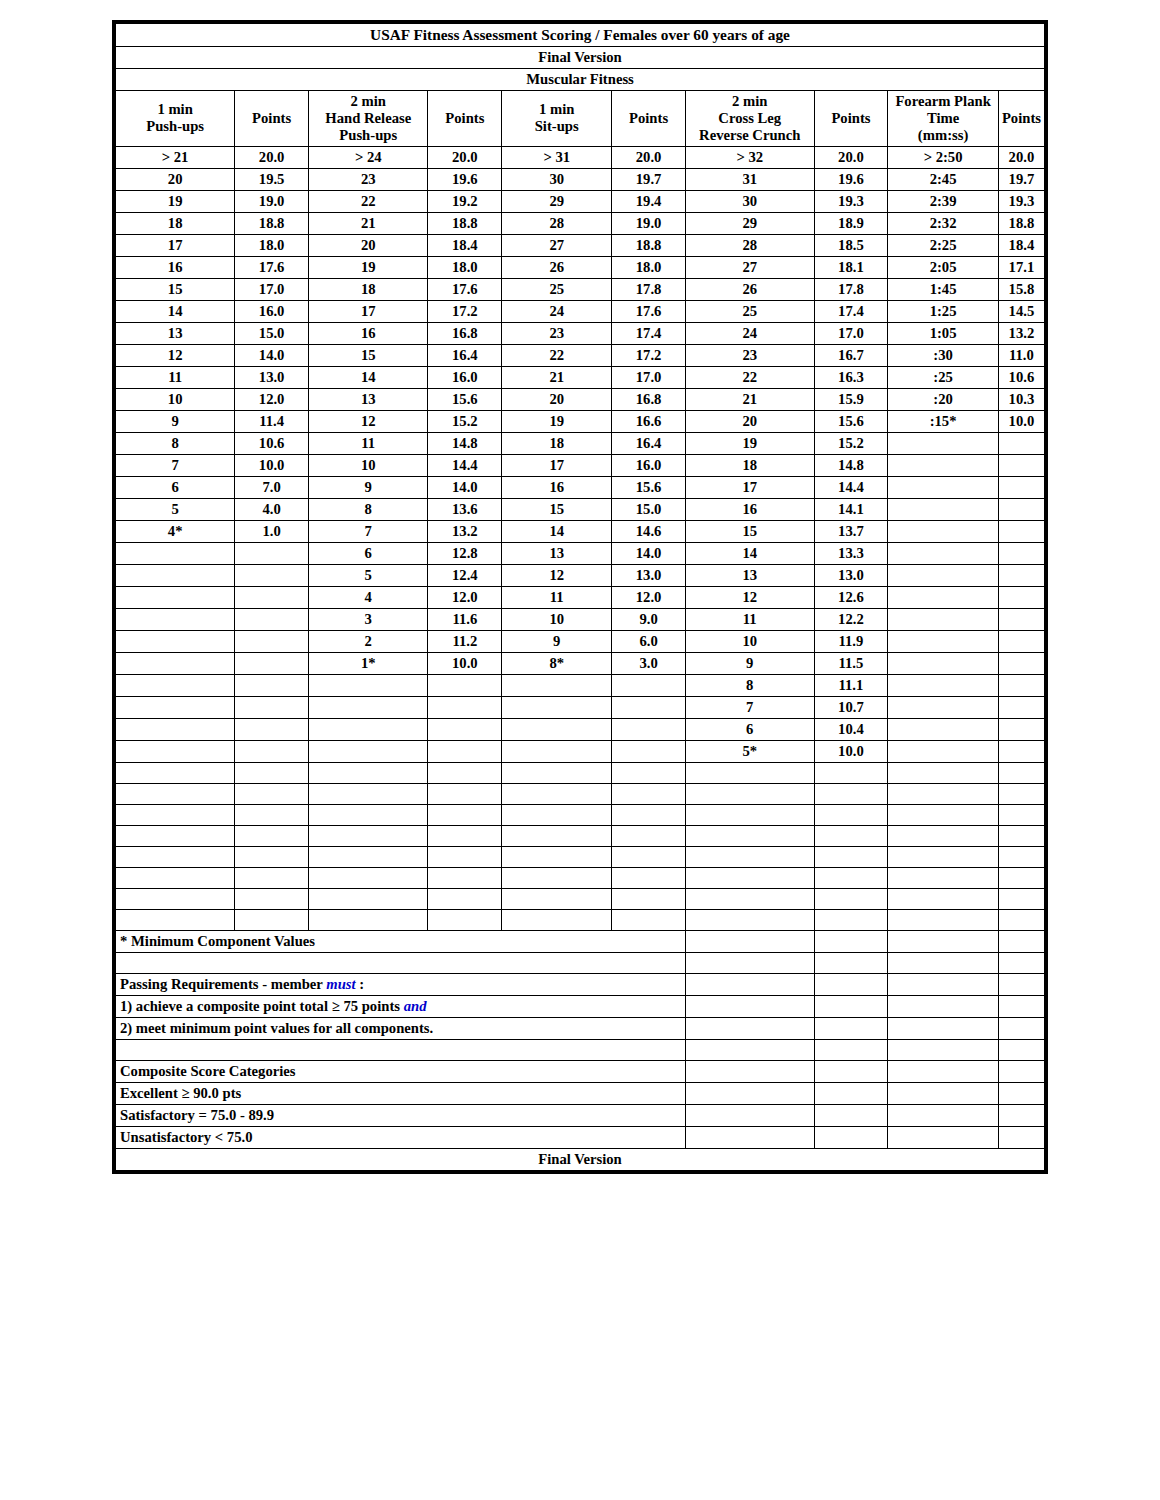| USAF Fitness Assessment Scoring / Females over 60 years of age |
| Final Version |
| Muscular Fitness |
| 1 min Push-ups | Points | 2 min Hand Release Push-ups | Points | 1 min Sit-ups | Points | 2 min Cross Leg Reverse Crunch | Points | Forearm Plank Time (mm:ss) | Points |
| > 21 | 20.0 | > 24 | 20.0 | > 31 | 20.0 | > 32 | 20.0 | > 2:50 | 20.0 |
| 20 | 19.5 | 23 | 19.6 | 30 | 19.7 | 31 | 19.6 | 2:45 | 19.7 |
| 19 | 19.0 | 22 | 19.2 | 29 | 19.4 | 30 | 19.3 | 2:39 | 19.3 |
| 18 | 18.8 | 21 | 18.8 | 28 | 19.0 | 29 | 18.9 | 2:32 | 18.8 |
| 17 | 18.0 | 20 | 18.4 | 27 | 18.8 | 28 | 18.5 | 2:25 | 18.4 |
| 16 | 17.6 | 19 | 18.0 | 26 | 18.0 | 27 | 18.1 | 2:05 | 17.1 |
| 15 | 17.0 | 18 | 17.6 | 25 | 17.8 | 26 | 17.8 | 1:45 | 15.8 |
| 14 | 16.0 | 17 | 17.2 | 24 | 17.6 | 25 | 17.4 | 1:25 | 14.5 |
| 13 | 15.0 | 16 | 16.8 | 23 | 17.4 | 24 | 17.0 | 1:05 | 13.2 |
| 12 | 14.0 | 15 | 16.4 | 22 | 17.2 | 23 | 16.7 | :30 | 11.0 |
| 11 | 13.0 | 14 | 16.0 | 21 | 17.0 | 22 | 16.3 | :25 | 10.6 |
| 10 | 12.0 | 13 | 15.6 | 20 | 16.8 | 21 | 15.9 | :20 | 10.3 |
| 9 | 11.4 | 12 | 15.2 | 19 | 16.6 | 20 | 15.6 | :15* | 10.0 |
| 8 | 10.6 | 11 | 14.8 | 18 | 16.4 | 19 | 15.2 | | |
| 7 | 10.0 | 10 | 14.4 | 17 | 16.0 | 18 | 14.8 | | |
| 6 | 7.0 | 9 | 14.0 | 16 | 15.6 | 17 | 14.4 | | |
| 5 | 4.0 | 8 | 13.6 | 15 | 15.0 | 16 | 14.1 | | |
| 4* | 1.0 | 7 | 13.2 | 14 | 14.6 | 15 | 13.7 | | |
| | | 6 | 12.8 | 13 | 14.0 | 14 | 13.3 | | |
| | | 5 | 12.4 | 12 | 13.0 | 13 | 13.0 | | |
| | | 4 | 12.0 | 11 | 12.0 | 12 | 12.6 | | |
| | | 3 | 11.6 | 10 | 9.0 | 11 | 12.2 | | |
| | | 2 | 11.2 | 9 | 6.0 | 10 | 11.9 | | |
| | | 1* | 10.0 | 8* | 3.0 | 9 | 11.5 | | |
| | | | | | | 8 | 11.1 | | |
| | | | | | | 7 | 10.7 | | |
| | | | | | | 6 | 10.4 | | |
| | | | | | | 5* | 10.0 | | |
| * Minimum Component Values | | | | |
| Passing Requirements - member must : | | | | |
| 1) achieve a composite point total ≥ 75 points and | | | | |
| 2) meet minimum point values for all components. | | | | |
| Composite Score Categories | | | | |
| Excellent ≥ 90.0 pts | | | | |
| Satisfactory = 75.0 - 89.9 | | | | |
| Unsatisfactory < 75.0 | | | | |
| Final Version |